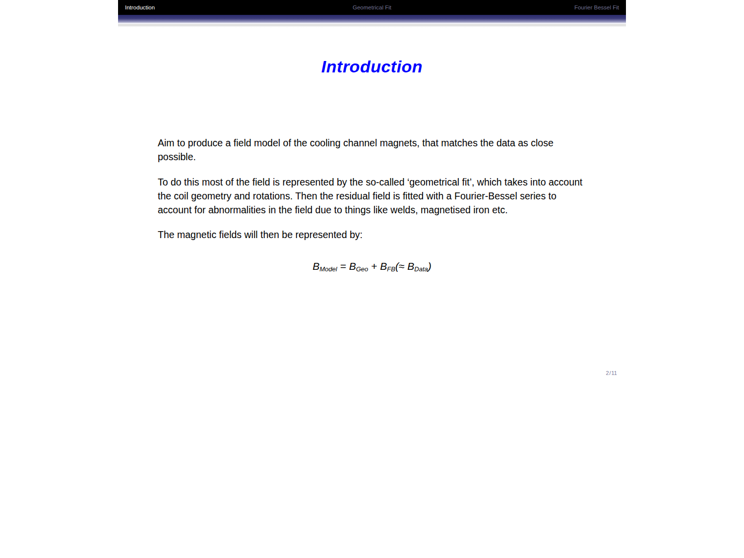Introduction Geometrical Fit Fourier Bessel Fit
Introduction
Aim to produce a field model of the cooling channel magnets, that matches the data as close possible.
To do this most of the field is represented by the so-called ‘geometrical fit’, which takes into account the coil geometry and rotations. Then the residual field is fitted with a Fourier-Bessel series to account for abnormalities in the field due to things like welds, magnetised iron etc.
The magnetic fields will then be represented by:
BModel = BGeo + BFB(≈ BData)
2 / 11